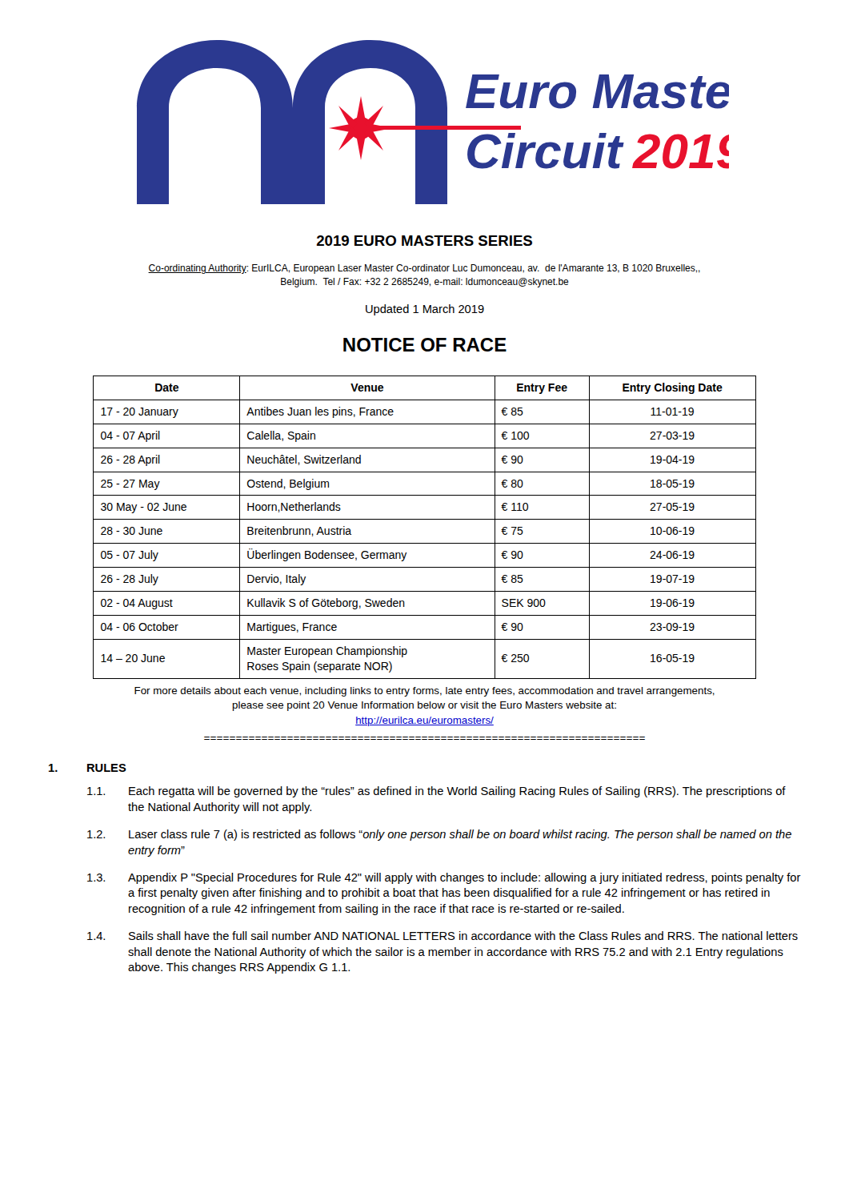Euro Master Circuit 2019
2019 EURO MASTERS SERIES
Co-ordinating Authority: EurILCA, European Laser Master Co-ordinator Luc Dumonceau, av. de l'Amarante 13, B 1020 Bruxelles,, Belgium. Tel / Fax: +32 2 2685249, e-mail: ldumonceau@skynet.be
Updated 1 March 2019
NOTICE OF RACE
| Date | Venue | Entry Fee | Entry Closing Date |
| --- | --- | --- | --- |
| 17 - 20 January | Antibes Juan les pins, France | € 85 | 11-01-19 |
| 04 - 07 April | Calella, Spain | € 100 | 27-03-19 |
| 26 - 28 April | Neuchâtel, Switzerland | € 90 | 19-04-19 |
| 25 - 27 May | Ostend, Belgium | € 80 | 18-05-19 |
| 30 May - 02 June | Hoorn,Netherlands | € 110 | 27-05-19 |
| 28 - 30 June | Breitenbrunn, Austria | € 75 | 10-06-19 |
| 05 - 07 July | Überlingen Bodensee, Germany | € 90 | 24-06-19 |
| 26 - 28 July | Dervio, Italy | € 85 | 19-07-19 |
| 02 - 04 August | Kullavik S of Göteborg, Sweden | SEK 900 | 19-06-19 |
| 04 - 06 October | Martigues, France | € 90 | 23-09-19 |
| 14 – 20 June | Master European Championship Roses Spain (separate NOR) | € 250 | 16-05-19 |
For more details about each venue, including links to entry forms, late entry fees, accommodation and travel arrangements, please see point 20 Venue Information below or visit the Euro Masters website at:
http://eurilca.eu/euromasters/
=====================================================================
1. RULES
1.1. Each regatta will be governed by the “rules” as defined in the World Sailing Racing Rules of Sailing (RRS). The prescriptions of the National Authority will not apply.
1.2. Laser class rule 7 (a) is restricted as follows “only one person shall be on board whilst racing. The person shall be named on the entry form”
1.3. Appendix P "Special Procedures for Rule 42" will apply with changes to include: allowing a jury initiated redress, points penalty for a first penalty given after finishing and to prohibit a boat that has been disqualified for a rule 42 infringement or has retired in recognition of a rule 42 infringement from sailing in the race if that race is re-started or re-sailed.
1.4. Sails shall have the full sail number AND NATIONAL LETTERS in accordance with the Class Rules and RRS. The national letters shall denote the National Authority of which the sailor is a member in accordance with RRS 75.2 and with 2.1 Entry regulations above. This changes RRS Appendix G 1.1.